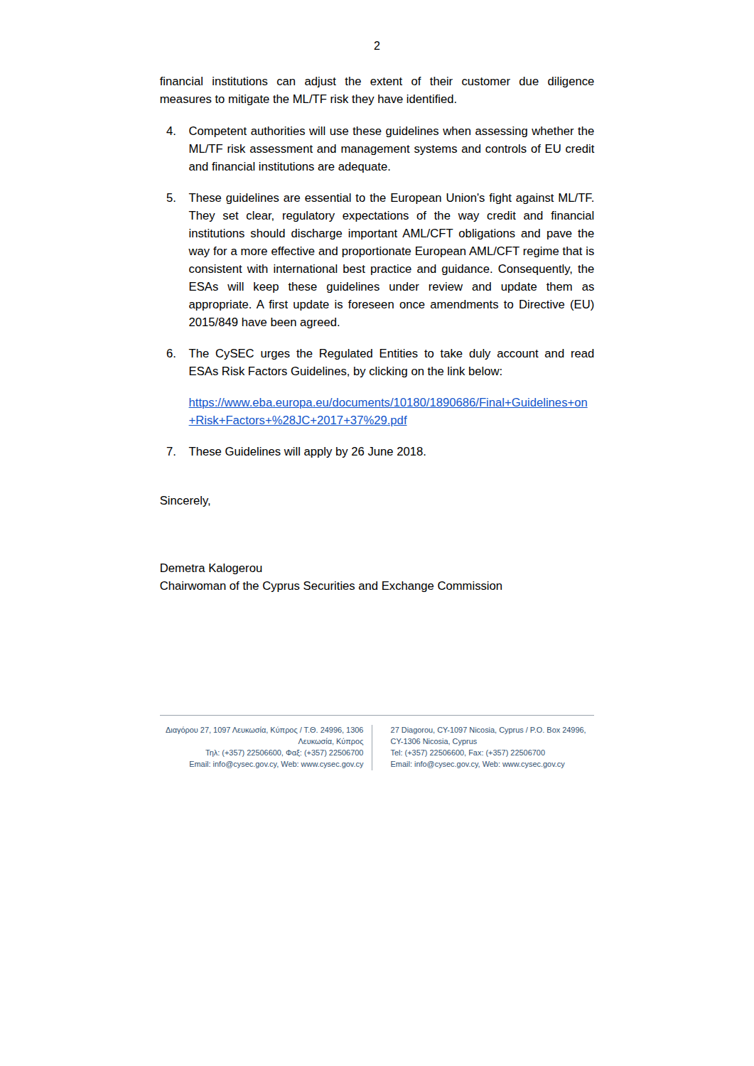2
financial institutions can adjust the extent of their customer due diligence measures to mitigate the ML/TF risk they have identified.
4. Competent authorities will use these guidelines when assessing whether the ML/TF risk assessment and management systems and controls of EU credit and financial institutions are adequate.
5. These guidelines are essential to the European Union's fight against ML/TF. They set clear, regulatory expectations of the way credit and financial institutions should discharge important AML/CFT obligations and pave the way for a more effective and proportionate European AML/CFT regime that is consistent with international best practice and guidance. Consequently, the ESAs will keep these guidelines under review and update them as appropriate. A first update is foreseen once amendments to Directive (EU) 2015/849 have been agreed.
6. The CySEC urges the Regulated Entities to take duly account and read ESAs Risk Factors Guidelines, by clicking on the link below:
https://www.eba.europa.eu/documents/10180/1890686/Final+Guidelines+on+Risk+Factors+%28JC+2017+37%29.pdf
7. These Guidelines will apply by 26 June 2018.
Sincerely,
Demetra Kalogerou
Chairwoman of the Cyprus Securities and Exchange Commission
Διαγόρου 27, 1097 Λευκωσία, Κύπρος / Τ.Θ. 24996, 1306 Λευκωσία, Κύπρος
Τηλ: (+357) 22506600, Φαξ: (+357) 22506700
Email: info@cysec.gov.cy, Web: www.cysec.gov.cy
27 Diagorou, CY-1097 Nicosia, Cyprus / P.O. Box 24996, CY-1306 Nicosia, Cyprus
Tel: (+357) 22506600, Fax: (+357) 22506700
Email: info@cysec.gov.cy, Web: www.cysec.gov.cy